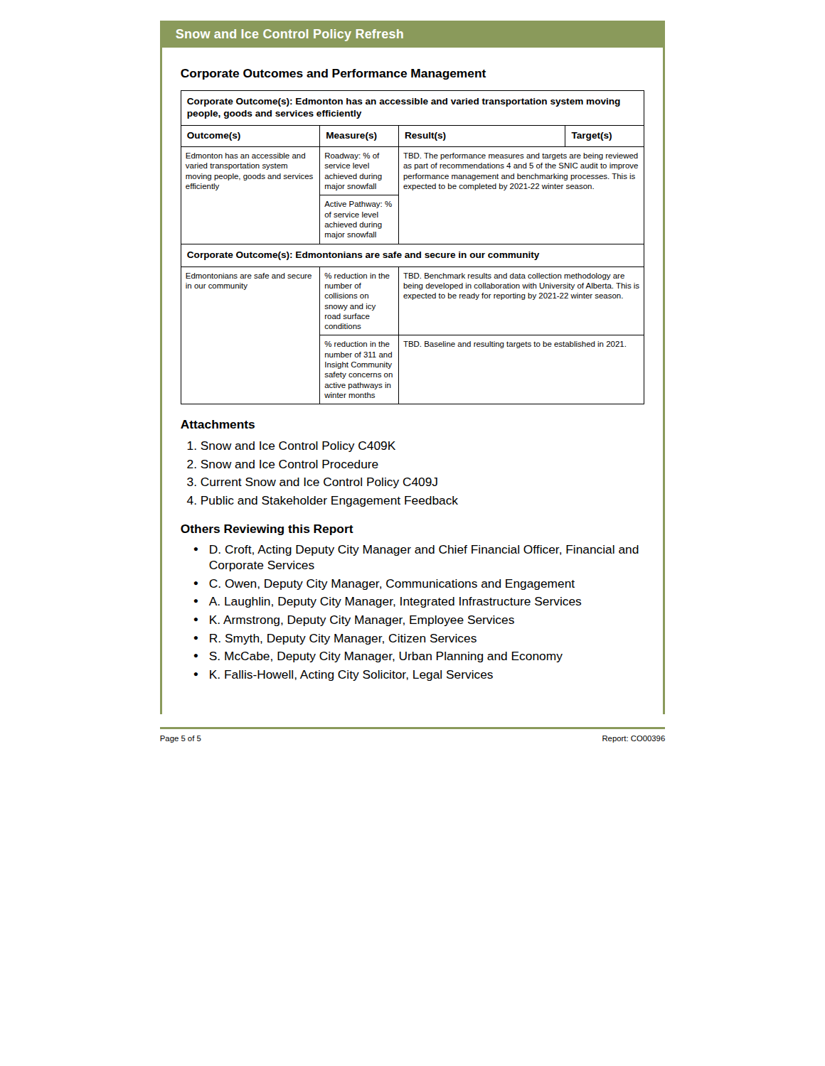Snow and Ice Control Policy Refresh
Corporate Outcomes and Performance Management
| Corporate Outcome(s): Edmonton has an accessible and varied transportation system moving people, goods and services efficiently |
| Outcome(s) | Measure(s) | Result(s) | Target(s) |
| Edmonton has an accessible and varied transportation system moving people, goods and services efficiently | Roadway: % of service level achieved during major snowfall | TBD. The performance measures and targets are being reviewed as part of recommendations 4 and 5 of the SNIC audit to improve performance management and benchmarking processes. This is expected to be completed by 2021-22 winter season. |
| Active Pathway: % of service level achieved during major snowfall |
| Corporate Outcome(s): Edmontonians are safe and secure in our community |
| Edmontonians are safe and secure in our community | % reduction in the number of collisions on snowy and icy road surface conditions | TBD. Benchmark results and data collection methodology are being developed in collaboration with University of Alberta. This is expected to be ready for reporting by 2021-22 winter season. |
| % reduction in the number of 311 and Insight Community safety concerns on active pathways in winter months | TBD. Baseline and resulting targets to be established in 2021. |
Attachments
Snow and Ice Control Policy C409K
Snow and Ice Control Procedure
Current Snow and Ice Control Policy C409J
Public and Stakeholder Engagement Feedback
Others Reviewing this Report
D. Croft, Acting Deputy City Manager and Chief Financial Officer, Financial and Corporate Services
C. Owen, Deputy City Manager, Communications and Engagement
A. Laughlin, Deputy City Manager, Integrated Infrastructure Services
K. Armstrong, Deputy City Manager, Employee Services
R. Smyth, Deputy City Manager, Citizen Services
S. McCabe, Deputy City Manager, Urban Planning and Economy
K. Fallis-Howell, Acting City Solicitor, Legal Services
Page 5 of 5
Report: CO00396